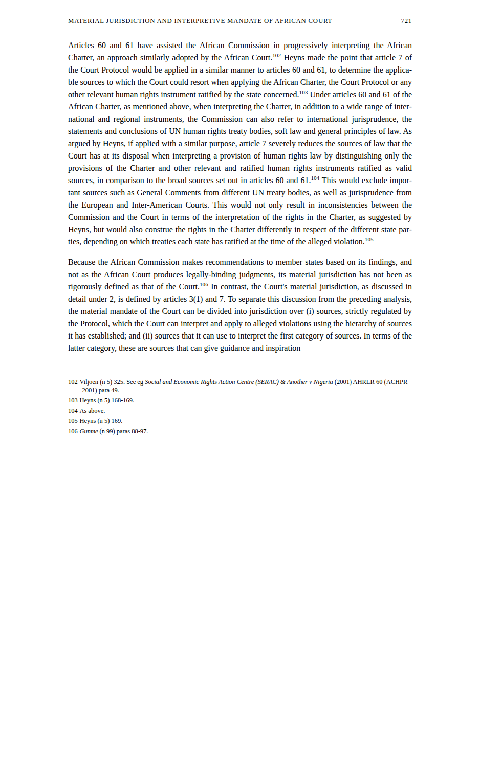Material jurisdiction and interpretive mandate of African Court 721
Articles 60 and 61 have assisted the African Commission in progressively interpreting the African Charter, an approach similarly adopted by the African Court.102 Heyns made the point that article 7 of the Court Protocol would be applied in a similar manner to articles 60 and 61, to determine the applicable sources to which the Court could resort when applying the African Charter, the Court Protocol or any other relevant human rights instrument ratified by the state concerned.103 Under articles 60 and 61 of the African Charter, as mentioned above, when interpreting the Charter, in addition to a wide range of international and regional instruments, the Commission can also refer to international jurisprudence, the statements and conclusions of UN human rights treaty bodies, soft law and general principles of law. As argued by Heyns, if applied with a similar purpose, article 7 severely reduces the sources of law that the Court has at its disposal when interpreting a provision of human rights law by distinguishing only the provisions of the Charter and other relevant and ratified human rights instruments ratified as valid sources, in comparison to the broad sources set out in articles 60 and 61.104 This would exclude important sources such as General Comments from different UN treaty bodies, as well as jurisprudence from the European and Inter-American Courts. This would not only result in inconsistencies between the Commission and the Court in terms of the interpretation of the rights in the Charter, as suggested by Heyns, but would also construe the rights in the Charter differently in respect of the different state parties, depending on which treaties each state has ratified at the time of the alleged violation.105
Because the African Commission makes recommendations to member states based on its findings, and not as the African Court produces legally-binding judgments, its material jurisdiction has not been as rigorously defined as that of the Court.106 In contrast, the Court's material jurisdiction, as discussed in detail under 2, is defined by articles 3(1) and 7. To separate this discussion from the preceding analysis, the material mandate of the Court can be divided into jurisdiction over (i) sources, strictly regulated by the Protocol, which the Court can interpret and apply to alleged violations using the hierarchy of sources it has established; and (ii) sources that it can use to interpret the first category of sources. In terms of the latter category, these are sources that can give guidance and inspiration
102 Viljoen (n 5) 325. See eg Social and Economic Rights Action Centre (SERAC) & Another v Nigeria (2001) AHRLR 60 (ACHPR 2001) para 49.
103 Heyns (n 5) 168-169.
104 As above.
105 Heyns (n 5) 169.
106 Gunme (n 99) paras 88-97.